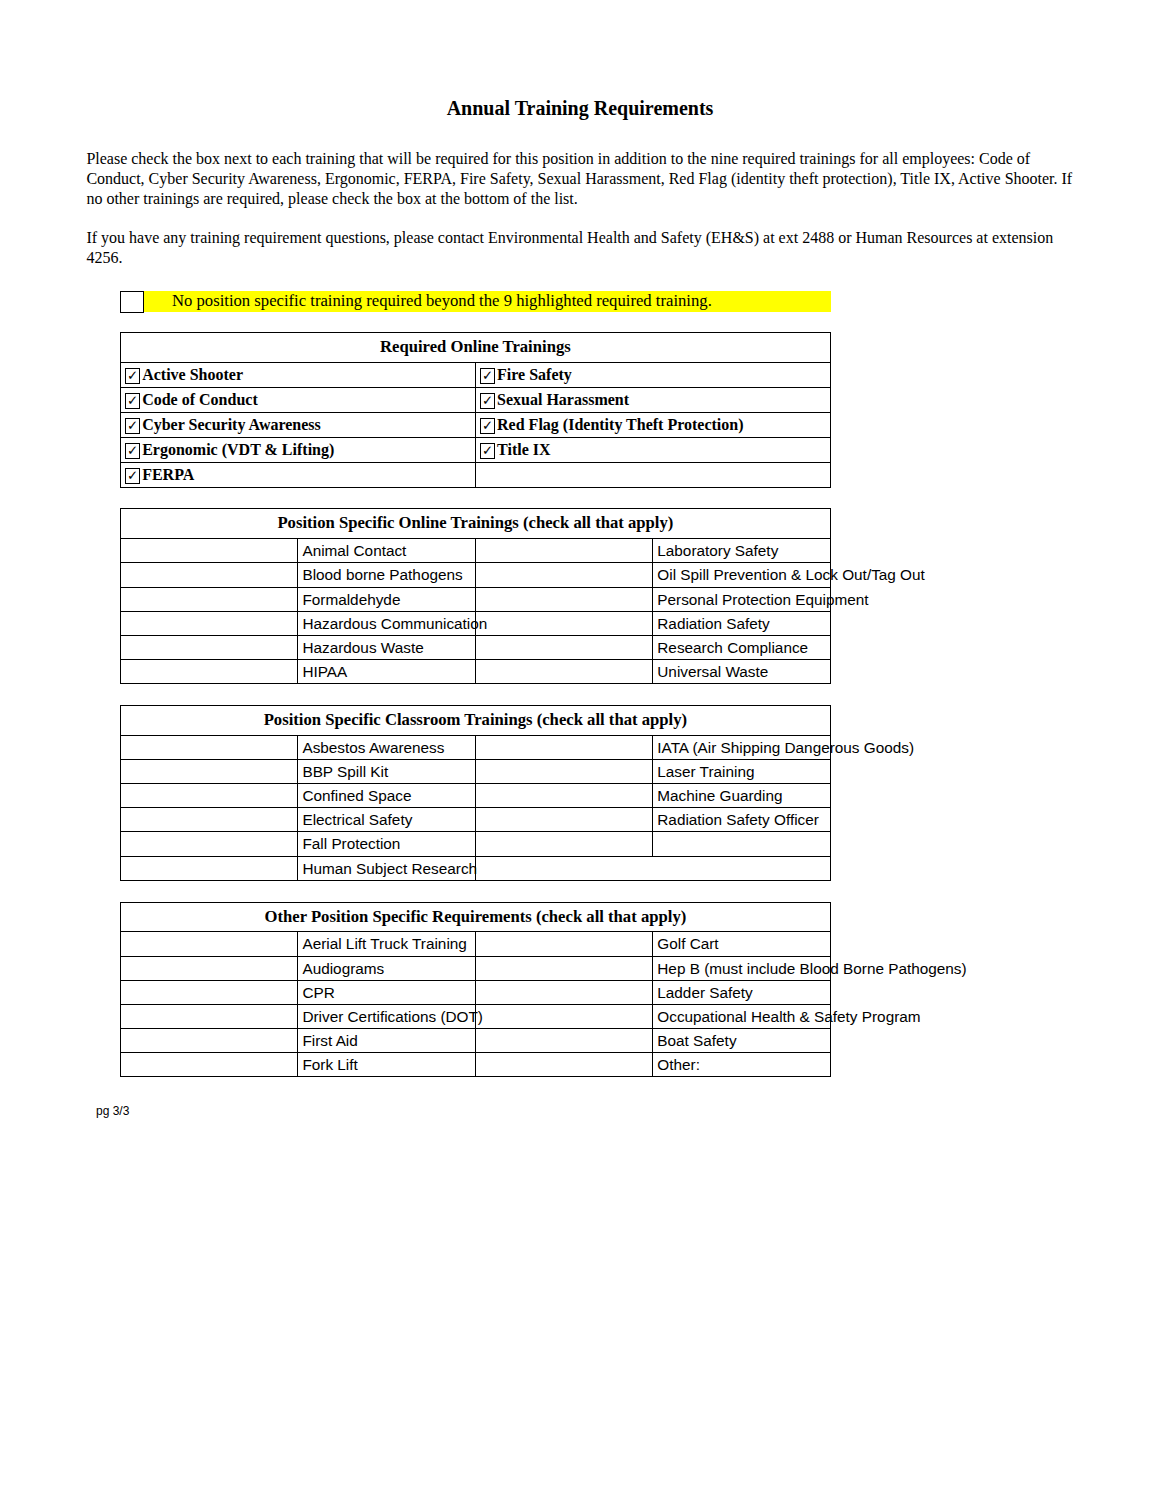Annual Training Requirements
Please check the box next to each training that will be required for this position in addition to the nine required trainings for all employees: Code of Conduct, Cyber Security Awareness, Ergonomic, FERPA, Fire Safety, Sexual Harassment, Red Flag (identity theft protection), Title IX, Active Shooter. If no other trainings are required, please check the box at the bottom of the list.
If you have any training requirement questions, please contact Environmental Health and Safety (EH&S) at ext 2488 or Human Resources at extension 4256.
No position specific training required beyond the 9 highlighted required training.
| Required Online Trainings |
| --- |
| ✓ Active Shooter | ✓ Fire Safety |
| ✓ Code of Conduct | ✓ Sexual Harassment |
| ✓ Cyber Security Awareness | ✓ Red Flag (Identity Theft Protection) |
| ✓ Ergonomic (VDT & Lifting) | ✓ Title IX |
| ✓ FERPA | |
| Position Specific Online Trainings (check all that apply) |
| --- |
| | Animal Contact | | Laboratory Safety |
| | Blood borne Pathogens | | Oil Spill Prevention & Lock Out/Tag Out |
| | Formaldehyde | | Personal Protection Equipment |
| | Hazardous Communication | | Radiation Safety |
| | Hazardous Waste | | Research Compliance |
| | HIPAA | | Universal Waste |
| Position Specific Classroom Trainings (check all that apply) |
| --- |
| | Asbestos Awareness | | IATA (Air Shipping Dangerous Goods) |
| | BBP Spill Kit | | Laser Training |
| | Confined Space | | Machine Guarding |
| | Electrical Safety | | Radiation Safety Officer |
| | Fall Protection | | |
| | Human Subject Research | |
| Other Position Specific Requirements (check all that apply) |
| --- |
| | Aerial Lift Truck Training | | Golf Cart |
| | Audiograms | | Hep B (must include Blood Borne Pathogens) |
| | CPR | | Ladder Safety |
| | Driver Certifications (DOT) | | Occupational Health & Safety Program |
| | First Aid | | Boat Safety |
| | Fork Lift | | Other: |
pg 3/3